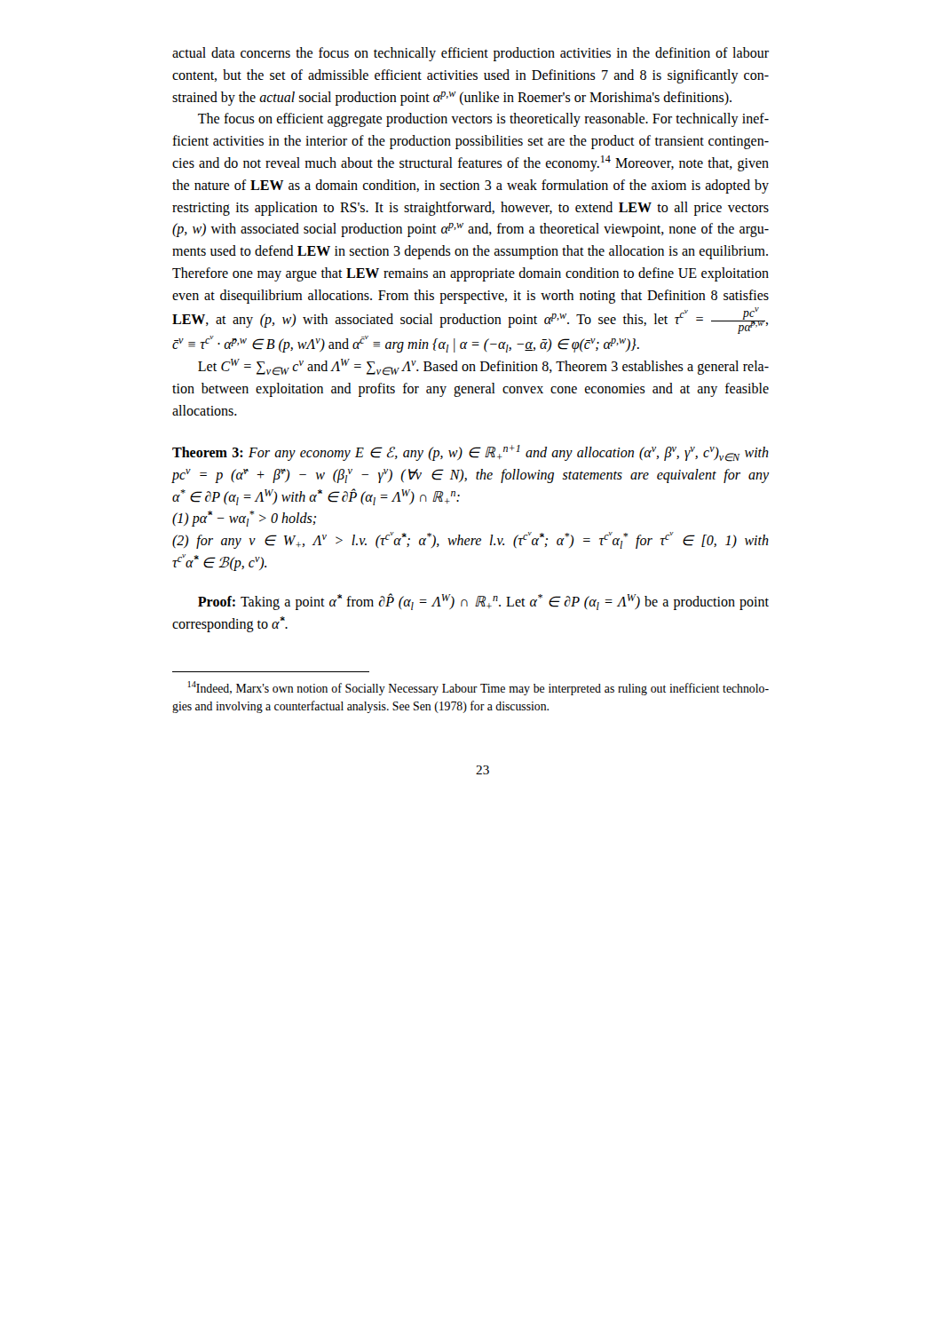actual data concerns the focus on technically efficient production activities in the definition of labour content, but the set of admissible efficient activities used in Definitions 7 and 8 is significantly constrained by the actual social production point αp,w (unlike in Roemer's or Morishima's definitions).
The focus on efficient aggregate production vectors is theoretically reasonable. For technically inefficient activities in the interior of the production possibilities set are the product of transient contingencies and do not reveal much about the structural features of the economy.14 Moreover, note that, given the nature of LEW as a domain condition, in section 3 a weak formulation of the axiom is adopted by restricting its application to RS's. It is straightforward, however, to extend LEW to all price vectors (p, w) with associated social production point αp,w and, from a theoretical viewpoint, none of the arguments used to defend LEW in section 3 depends on the assumption that the allocation is an equilibrium. Therefore one may argue that LEW remains an appropriate domain condition to define UE exploitation even at disequilibrium allocations. From this perspective, it is worth noting that Definition 8 satisfies LEW, at any (p, w) with associated social production point αp,w. To see this, let τcν = pcν pα̂p,w, c̄ν ≡ τcν · α̂p,w ∈ B (p, wΛν) and αc̄ν ≡ arg min {αl | α = (−αl, −α, ᾱ) ∈ φ(c̄ν; αp,w)}.
Let CW = ∑ν∈W cν and ΛW = ∑ν∈W Λν. Based on Definition 8, Theorem 3 establishes a general relation between exploitation and profits for any general convex cone economies and at any feasible allocations.
Theorem 3: For any economy E ∈ ℰ, any (p, w) ∈ ℝ+n+1 and any allocation (αν, βν, γν, cν)ν∈N with pcν = p (α̂ν + β̂ν) − w (βlν − γν) (∀ν ∈ N), the following statements are equivalent for any α* ∈ ∂P (αl = ΛW) with α̂* ∈ ∂P̂ (αl = ΛW) ∩ ℝ+n:
(1) pα̂* − wαl* > 0 holds;
(2) for any ν ∈ W+, Λν > l.v. (τcνα̂*; α*), where l.v. (τcνα̂*; α*) = τcναl* for τcν ∈ [0, 1) with τcνα̂* ∈ ℬ(p, cν).
Proof: Taking a point α̂* from ∂P̂ (αl = ΛW) ∩ ℝ+n. Let α* ∈ ∂P (αl = ΛW) be a production point corresponding to α̂*.
14Indeed, Marx's own notion of Socially Necessary Labour Time may be interpreted as ruling out inefficient technologies and involving a counterfactual analysis. See Sen (1978) for a discussion.
23